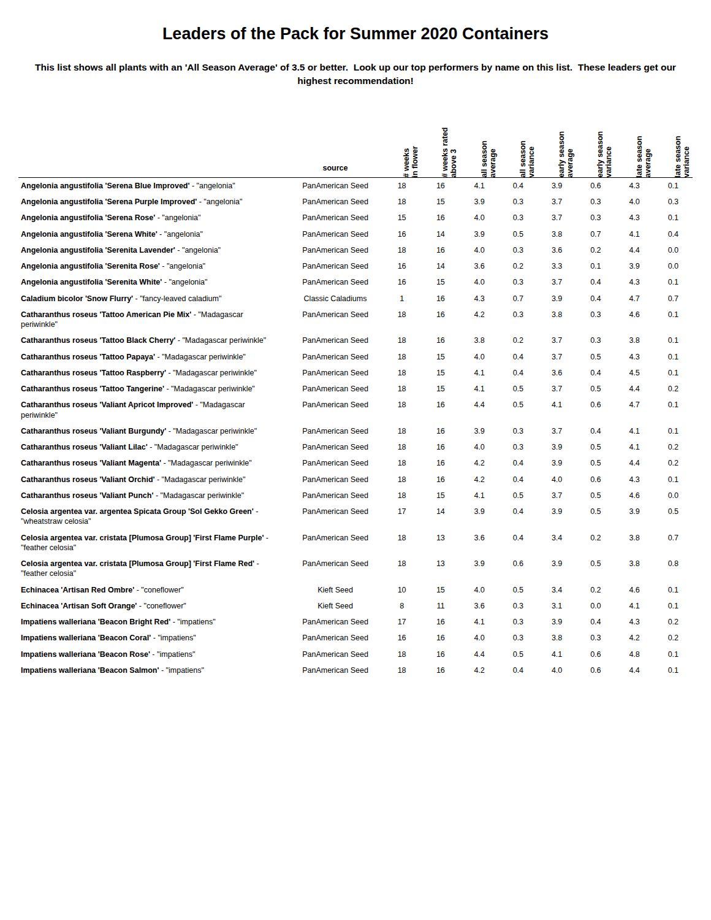Leaders of the Pack for Summer 2020 Containers
This list shows all plants with an 'All Season Average' of 3.5 or better. Look up our top performers by name on this list. These leaders get our highest recommendation!
| | source | # weeks in flower | # weeks rated above 3 | all season average | all season variance | early season average | early season variance | late season average | late season variance |
| --- | --- | --- | --- | --- | --- | --- | --- | --- | --- |
| Angelonia angustifolia 'Serena Blue Improved' - "angelonia" | PanAmerican Seed | 18 | 16 | 4.1 | 0.4 | 3.9 | 0.6 | 4.3 | 0.1 |
| Angelonia angustifolia 'Serena Purple Improved' - "angelonia" | PanAmerican Seed | 18 | 15 | 3.9 | 0.3 | 3.7 | 0.3 | 4.0 | 0.3 |
| Angelonia angustifolia 'Serena Rose' - "angelonia" | PanAmerican Seed | 15 | 16 | 4.0 | 0.3 | 3.7 | 0.3 | 4.3 | 0.1 |
| Angelonia angustifolia 'Serena White' - "angelonia" | PanAmerican Seed | 16 | 14 | 3.9 | 0.5 | 3.8 | 0.7 | 4.1 | 0.4 |
| Angelonia angustifolia 'Serenita Lavender' - "angelonia" | PanAmerican Seed | 18 | 16 | 4.0 | 0.3 | 3.6 | 0.2 | 4.4 | 0.0 |
| Angelonia angustifolia 'Serenita Rose' - "angelonia" | PanAmerican Seed | 16 | 14 | 3.6 | 0.2 | 3.3 | 0.1 | 3.9 | 0.0 |
| Angelonia angustifolia 'Serenita White' - "angelonia" | PanAmerican Seed | 16 | 15 | 4.0 | 0.3 | 3.7 | 0.4 | 4.3 | 0.1 |
| Caladium bicolor 'Snow Flurry' - "fancy-leaved caladium" | Classic Caladiums | 1 | 16 | 4.3 | 0.7 | 3.9 | 0.4 | 4.7 | 0.7 |
| Catharanthus roseus 'Tattoo American Pie Mix' - "Madagascar periwinkle" | PanAmerican Seed | 18 | 16 | 4.2 | 0.3 | 3.8 | 0.3 | 4.6 | 0.1 |
| Catharanthus roseus 'Tattoo Black Cherry' - "Madagascar periwinkle" | PanAmerican Seed | 18 | 16 | 3.8 | 0.2 | 3.7 | 0.3 | 3.8 | 0.1 |
| Catharanthus roseus 'Tattoo Papaya' - "Madagascar periwinkle" | PanAmerican Seed | 18 | 15 | 4.0 | 0.4 | 3.7 | 0.5 | 4.3 | 0.1 |
| Catharanthus roseus 'Tattoo Raspberry' - "Madagascar periwinkle" | PanAmerican Seed | 18 | 15 | 4.1 | 0.4 | 3.6 | 0.4 | 4.5 | 0.1 |
| Catharanthus roseus 'Tattoo Tangerine' - "Madagascar periwinkle" | PanAmerican Seed | 18 | 15 | 4.1 | 0.5 | 3.7 | 0.5 | 4.4 | 0.2 |
| Catharanthus roseus 'Valiant Apricot Improved' - "Madagascar periwinkle" | PanAmerican Seed | 18 | 16 | 4.4 | 0.5 | 4.1 | 0.6 | 4.7 | 0.1 |
| Catharanthus roseus 'Valiant Burgundy' - "Madagascar periwinkle" | PanAmerican Seed | 18 | 16 | 3.9 | 0.3 | 3.7 | 0.4 | 4.1 | 0.1 |
| Catharanthus roseus 'Valiant Lilac' - "Madagascar periwinkle" | PanAmerican Seed | 18 | 16 | 4.0 | 0.3 | 3.9 | 0.5 | 4.1 | 0.2 |
| Catharanthus roseus 'Valiant Magenta' - "Madagascar periwinkle" | PanAmerican Seed | 18 | 16 | 4.2 | 0.4 | 3.9 | 0.5 | 4.4 | 0.2 |
| Catharanthus roseus 'Valiant Orchid' - "Madagascar periwinkle" | PanAmerican Seed | 18 | 16 | 4.2 | 0.4 | 4.0 | 0.6 | 4.3 | 0.1 |
| Catharanthus roseus 'Valiant Punch' - "Madagascar periwinkle" | PanAmerican Seed | 18 | 15 | 4.1 | 0.5 | 3.7 | 0.5 | 4.6 | 0.0 |
| Celosia argentea var. argentea Spicata Group 'Sol Gekko Green' - "wheatstraw celosia" | PanAmerican Seed | 17 | 14 | 3.9 | 0.4 | 3.9 | 0.5 | 3.9 | 0.5 |
| Celosia argentea var. cristata [Plumosa Group] 'First Flame Purple' - "feather celosia" | PanAmerican Seed | 18 | 13 | 3.6 | 0.4 | 3.4 | 0.2 | 3.8 | 0.7 |
| Celosia argentea var. cristata [Plumosa Group] 'First Flame Red' - "feather celosia" | PanAmerican Seed | 18 | 13 | 3.9 | 0.6 | 3.9 | 0.5 | 3.8 | 0.8 |
| Echinacea 'Artisan Red Ombre' - "coneflower" | Kieft Seed | 10 | 15 | 4.0 | 0.5 | 3.4 | 0.2 | 4.6 | 0.1 |
| Echinacea 'Artisan Soft Orange' - "coneflower" | Kieft Seed | 8 | 11 | 3.6 | 0.3 | 3.1 | 0.0 | 4.1 | 0.1 |
| Impatiens walleriana 'Beacon Bright Red' - "impatiens" | PanAmerican Seed | 17 | 16 | 4.1 | 0.3 | 3.9 | 0.4 | 4.3 | 0.2 |
| Impatiens walleriana 'Beacon Coral' - "impatiens" | PanAmerican Seed | 16 | 16 | 4.0 | 0.3 | 3.8 | 0.3 | 4.2 | 0.2 |
| Impatiens walleriana 'Beacon Rose' - "impatiens" | PanAmerican Seed | 18 | 16 | 4.4 | 0.5 | 4.1 | 0.6 | 4.8 | 0.1 |
| Impatiens walleriana 'Beacon Salmon' - "impatiens" | PanAmerican Seed | 18 | 16 | 4.2 | 0.4 | 4.0 | 0.6 | 4.4 | 0.1 |